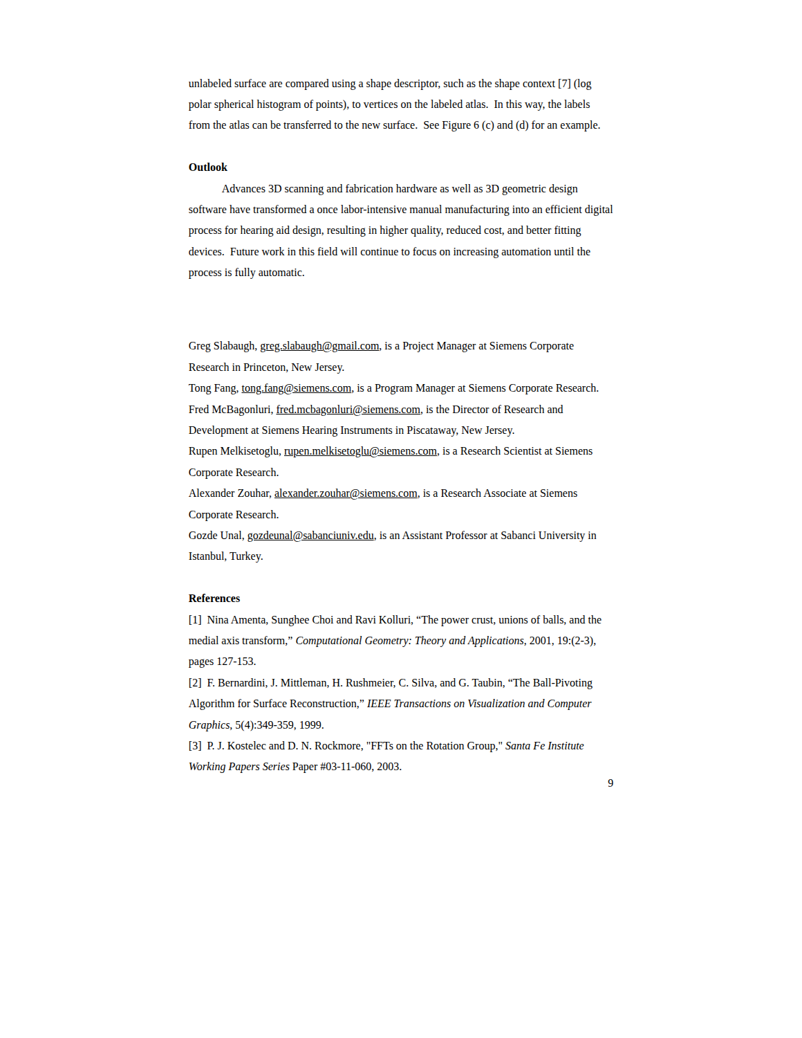unlabeled surface are compared using a shape descriptor, such as the shape context [7] (log polar spherical histogram of points), to vertices on the labeled atlas. In this way, the labels from the atlas can be transferred to the new surface. See Figure 6 (c) and (d) for an example.
Outlook
Advances 3D scanning and fabrication hardware as well as 3D geometric design software have transformed a once labor-intensive manual manufacturing into an efficient digital process for hearing aid design, resulting in higher quality, reduced cost, and better fitting devices. Future work in this field will continue to focus on increasing automation until the process is fully automatic.
Greg Slabaugh, greg.slabaugh@gmail.com, is a Project Manager at Siemens Corporate Research in Princeton, New Jersey.
Tong Fang, tong.fang@siemens.com, is a Program Manager at Siemens Corporate Research.
Fred McBagonluri, fred.mcbagonluri@siemens.com, is the Director of Research and Development at Siemens Hearing Instruments in Piscataway, New Jersey.
Rupen Melkisetoglu, rupen.melkisetoglu@siemens.com, is a Research Scientist at Siemens Corporate Research.
Alexander Zouhar, alexander.zouhar@siemens.com, is a Research Associate at Siemens Corporate Research.
Gozde Unal, gozdeunal@sabanciuniv.edu, is an Assistant Professor at Sabanci University in Istanbul, Turkey.
References
[1] Nina Amenta, Sunghee Choi and Ravi Kolluri, “The power crust, unions of balls, and the medial axis transform,” Computational Geometry: Theory and Applications, 2001, 19:(2-3), pages 127-153.
[2] F. Bernardini, J. Mittleman, H. Rushmeier, C. Silva, and G. Taubin, “The Ball-Pivoting Algorithm for Surface Reconstruction,” IEEE Transactions on Visualization and Computer Graphics, 5(4):349-359, 1999.
[3] P. J. Kostelec and D. N. Rockmore, "FFTs on the Rotation Group," Santa Fe Institute Working Papers Series Paper #03-11-060, 2003.
9